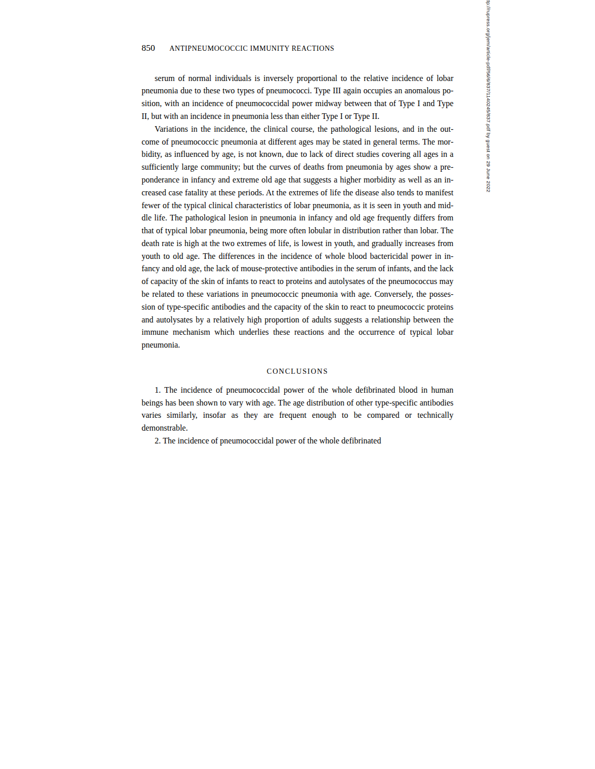850 Antipneumococcic Immunity Reactions
serum of normal individuals is inversely proportional to the relative incidence of lobar pneumonia due to these two types of pneumococci. Type III again occupies an anomalous position, with an incidence of pneumococcidal power midway between that of Type I and Type II, but with an incidence in pneumonia less than either Type I or Type II.
Variations in the incidence, the clinical course, the pathological lesions, and in the outcome of pneumococcic pneumonia at different ages may be stated in general terms. The morbidity, as influenced by age, is not known, due to lack of direct studies covering all ages in a sufficiently large community; but the curves of deaths from pneumonia by ages show a preponderance in infancy and extreme old age that suggests a higher morbidity as well as an increased case fatality at these periods. At the extremes of life the disease also tends to manifest fewer of the typical clinical characteristics of lobar pneumonia, as it is seen in youth and middle life. The pathological lesion in pneumonia in infancy and old age frequently differs from that of typical lobar pneumonia, being more often lobular in distribution rather than lobar. The death rate is high at the two extremes of life, is lowest in youth, and gradually increases from youth to old age. The differences in the incidence of whole blood bactericidal power in infancy and old age, the lack of mouse-protective antibodies in the serum of infants, and the lack of capacity of the skin of infants to react to proteins and autolysates of the pneumococcus may be related to these variations in pneumococcic pneumonia with age. Conversely, the possession of type-specific antibodies and the capacity of the skin to react to pneumococcic proteins and autolysates by a relatively high proportion of adults suggests a relationship between the immune mechanism which underlies these reactions and the occurrence of typical lobar pneumonia.
Conclusions
1. The incidence of pneumococcidal power of the whole defibrinated blood in human beings has been shown to vary with age. The age distribution of other type-specific antibodies varies similarly, insofar as they are frequent enough to be compared or technically demonstrable.
2. The incidence of pneumococcidal power of the whole defibrinated
Downloaded from http://rupress.org/jem/article-pdf/56/6/837/1140245/837.pdf by guest on 29 June 2022